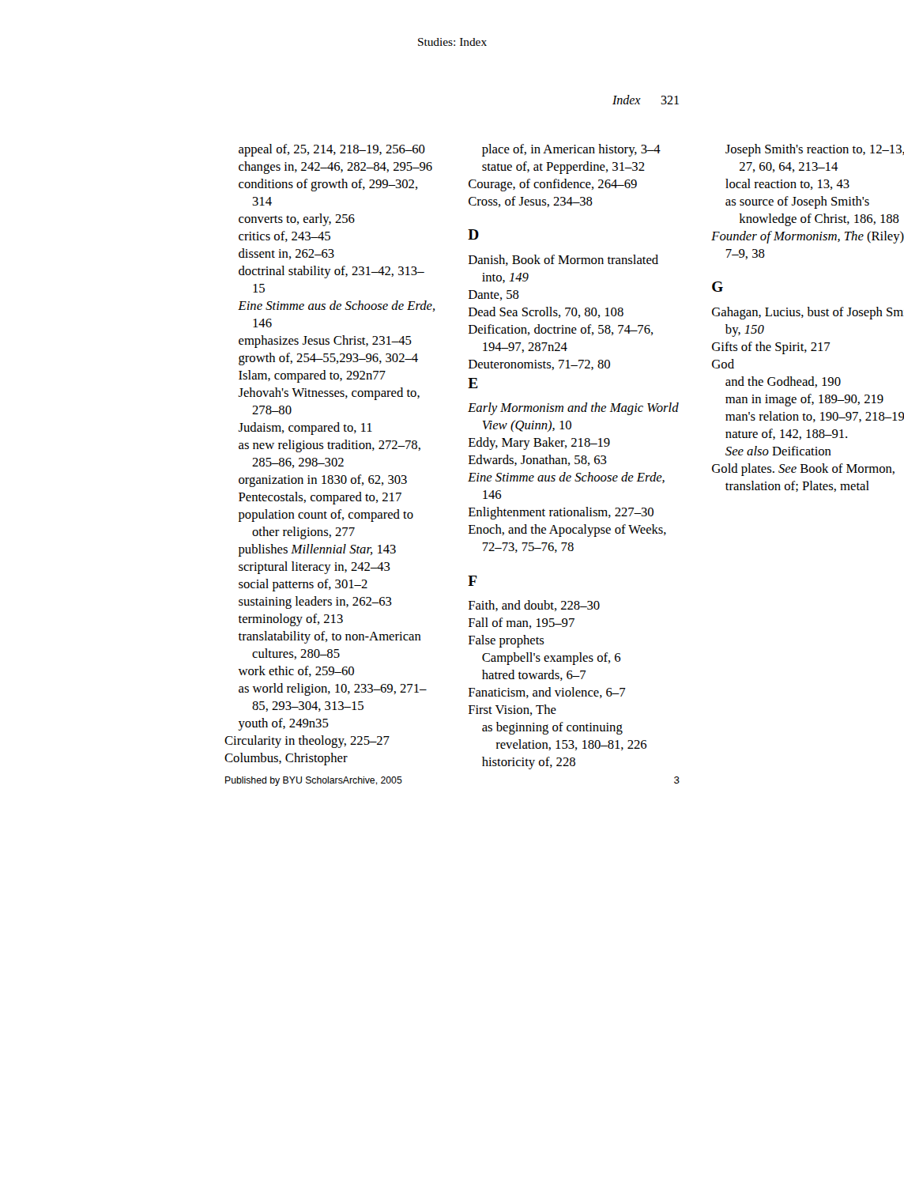Studies: Index
Index321
appeal of, 25, 214, 218–19, 256–60
changes in, 242–46, 282–84, 295–96
conditions of growth of, 299–302, 314
converts to, early, 256
critics of, 243–45
dissent in, 262–63
doctrinal stability of, 231–42, 313–15
Eine Stimme aus de Schoose de Erde, 146
emphasizes Jesus Christ, 231–45
growth of, 254–55,293–96, 302–4
Islam, compared to, 292n77
Jehovah's Witnesses, compared to, 278–80
Judaism, compared to, 11
as new religious tradition, 272–78, 285–86, 298–302
organization in 1830 of, 62, 303
Pentecostals, compared to, 217
population count of, compared to other religions, 277
publishes Millennial Star, 143
scriptural literacy in, 242–43
social patterns of, 301–2
sustaining leaders in, 262–63
terminology of, 213
translatability of, to non-American cultures, 280–85
work ethic of, 259–60
as world religion, 10, 233–69, 271–85, 293–304, 313–15
youth of, 249n35
Circularity in theology, 225–27
Columbus, Christopher
place of, in American history, 3–4
statue of, at Pepperdine, 31–32
Courage, of confidence, 264–69
Cross, of Jesus, 234–38
D
Danish, Book of Mormon translated into, 149
Dante, 58
Dead Sea Scrolls, 70, 80, 108
Deification, doctrine of, 58, 74–76, 194–97, 287n24
Deuteronomists, 71–72, 80
E
Early Mormonism and the Magic World View (Quinn), 10
Eddy, Mary Baker, 218–19
Edwards, Jonathan, 58, 63
Eine Stimme aus de Schoose de Erde, 146
Enlightenment rationalism, 227–30
Enoch, and the Apocalypse of Weeks, 72–73, 75–76, 78
F
Faith, and doubt, 228–30
Fall of man, 195–97
False prophets
Campbell's examples of, 6
hatred towards, 6–7
Fanaticism, and violence, 6–7
First Vision, The
as beginning of continuing revelation, 153, 180–81, 226
historicity of, 228
Joseph Smith's reaction to, 12–13, 27, 60, 64, 213–14
local reaction to, 13, 43
as source of Joseph Smith's knowledge of Christ, 186, 188
Founder of Mormonism, The (Riley), 7–9, 38
G
Gahagan, Lucius, bust of Joseph Smith by, 150
Gifts of the Spirit, 217
God
and the Godhead, 190
man in image of, 189–90, 219
man's relation to, 190–97, 218–19
nature of, 142, 188–91.
See also Deification
Gold plates. See Book of Mormon, translation of; Plates, metal
Published by BYU ScholarsArchive, 2005 3